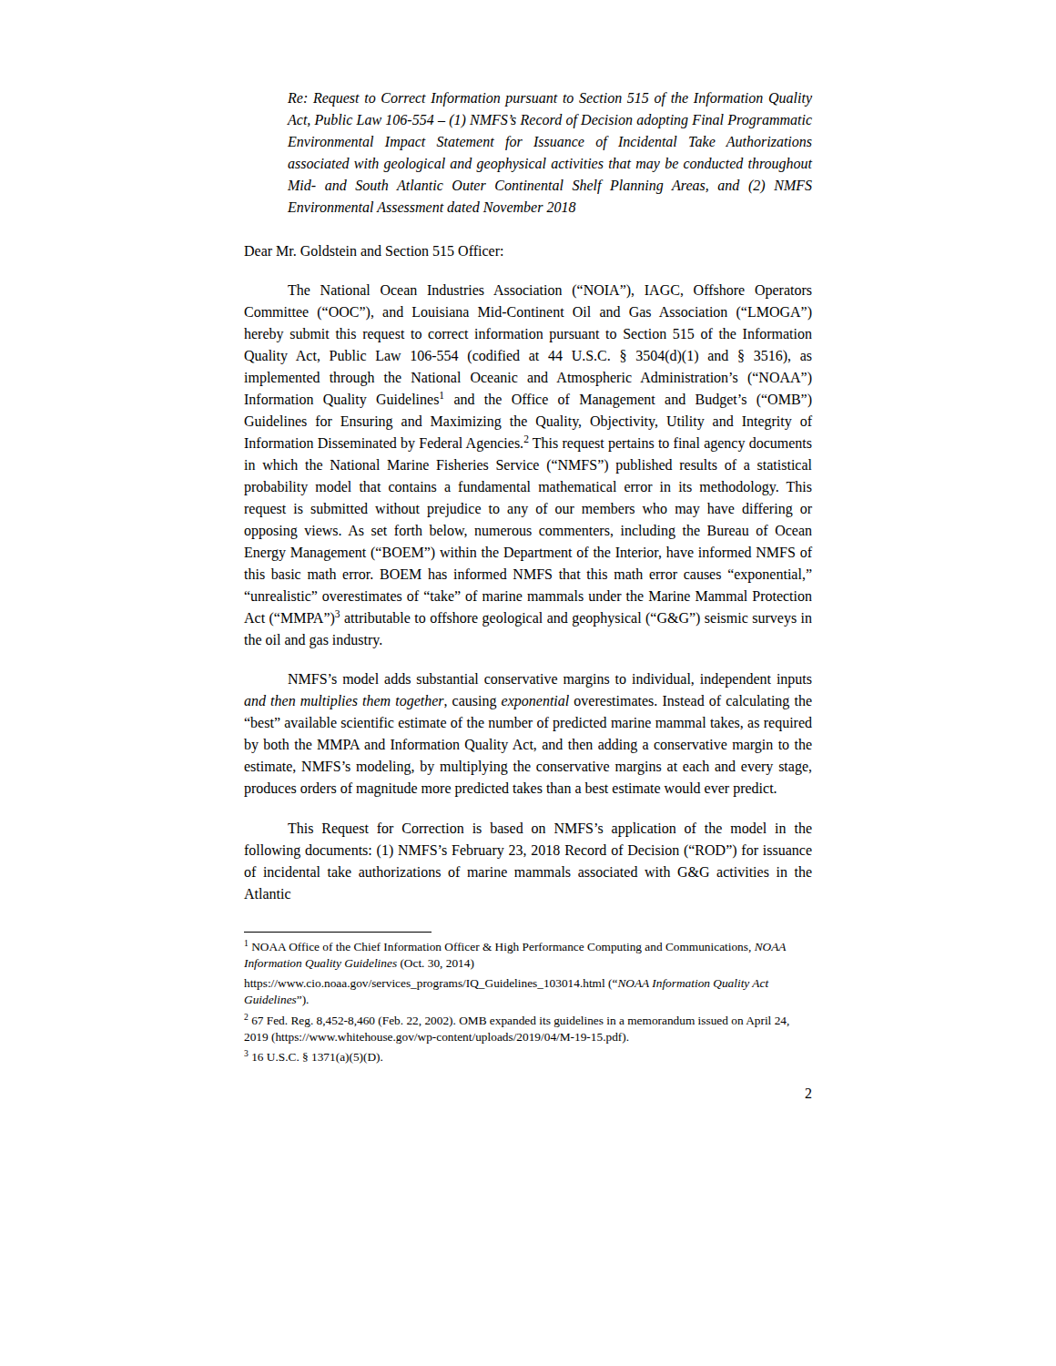Re: Request to Correct Information pursuant to Section 515 of the Information Quality Act, Public Law 106-554 – (1) NMFS’s Record of Decision adopting Final Programmatic Environmental Impact Statement for Issuance of Incidental Take Authorizations associated with geological and geophysical activities that may be conducted throughout Mid- and South Atlantic Outer Continental Shelf Planning Areas, and (2) NMFS Environmental Assessment dated November 2018
Dear Mr. Goldstein and Section 515 Officer:
The National Ocean Industries Association (“NOIA”), IAGC, Offshore Operators Committee (“OOC”), and Louisiana Mid-Continent Oil and Gas Association (“LMOGA”) hereby submit this request to correct information pursuant to Section 515 of the Information Quality Act, Public Law 106-554 (codified at 44 U.S.C. § 3504(d)(1) and § 3516), as implemented through the National Oceanic and Atmospheric Administration’s (“NOAA”) Information Quality Guidelines1 and the Office of Management and Budget’s (“OMB”) Guidelines for Ensuring and Maximizing the Quality, Objectivity, Utility and Integrity of Information Disseminated by Federal Agencies.2 This request pertains to final agency documents in which the National Marine Fisheries Service (“NMFS”) published results of a statistical probability model that contains a fundamental mathematical error in its methodology. This request is submitted without prejudice to any of our members who may have differing or opposing views. As set forth below, numerous commenters, including the Bureau of Ocean Energy Management (“BOEM”) within the Department of the Interior, have informed NMFS of this basic math error. BOEM has informed NMFS that this math error causes “exponential,” “unrealistic” overestimates of “take” of marine mammals under the Marine Mammal Protection Act (“MMPA”)3 attributable to offshore geological and geophysical (“G&G”) seismic surveys in the oil and gas industry.
NMFS’s model adds substantial conservative margins to individual, independent inputs and then multiplies them together, causing exponential overestimates. Instead of calculating the “best” available scientific estimate of the number of predicted marine mammal takes, as required by both the MMPA and Information Quality Act, and then adding a conservative margin to the estimate, NMFS’s modeling, by multiplying the conservative margins at each and every stage, produces orders of magnitude more predicted takes than a best estimate would ever predict.
This Request for Correction is based on NMFS’s application of the model in the following documents: (1) NMFS’s February 23, 2018 Record of Decision (“ROD”) for issuance of incidental take authorizations of marine mammals associated with G&G activities in the Atlantic
1 NOAA Office of the Chief Information Officer & High Performance Computing and Communications, NOAA Information Quality Guidelines (Oct. 30, 2014)
https://www.cio.noaa.gov/services_programs/IQ_Guidelines_103014.html (“NOAA Information Quality Act Guidelines”).
2 67 Fed. Reg. 8,452-8,460 (Feb. 22, 2002). OMB expanded its guidelines in a memorandum issued on April 24, 2019 (https://www.whitehouse.gov/wp-content/uploads/2019/04/M-19-15.pdf).
3 16 U.S.C. § 1371(a)(5)(D).
2